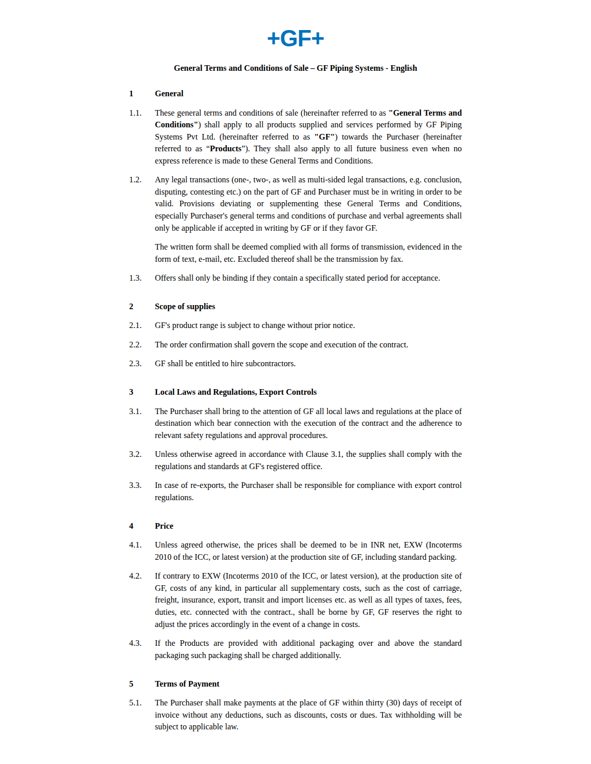+GF+
General Terms and Conditions of Sale – GF Piping Systems - English
1
General
1.1.
These general terms and conditions of sale (hereinafter referred to as "General Terms and Conditions") shall apply to all products supplied and services performed by GF Piping Systems Pvt Ltd. (hereinafter referred to as "GF") towards the Purchaser (hereinafter referred to as “Products”). They shall also apply to all future business even when no express reference is made to these General Terms and Conditions.
1.2.
Any legal transactions (one-, two-, as well as multi-sided legal transactions, e.g. conclusion, disputing, contesting etc.) on the part of GF and Purchaser must be in writing in order to be valid. Provisions deviating or supplementing these General Terms and Conditions, especially Purchaser's general terms and conditions of purchase and verbal agreements shall only be applicable if accepted in writing by GF or if they favor GF.
The written form shall be deemed complied with all forms of transmission, evidenced in the form of text, e-mail, etc. Excluded thereof shall be the transmission by fax.
1.3.
Offers shall only be binding if they contain a specifically stated period for acceptance.
2
Scope of supplies
2.1.
GF's product range is subject to change without prior notice.
2.2.
The order confirmation shall govern the scope and execution of the contract.
2.3.
GF shall be entitled to hire subcontractors.
3
Local Laws and Regulations, Export Controls
3.1.
The Purchaser shall bring to the attention of GF all local laws and regulations at the place of destination which bear connection with the execution of the contract and the adherence to relevant safety regulations and approval procedures.
3.2.
Unless otherwise agreed in accordance with Clause 3.1, the supplies shall comply with the regulations and standards at GF's registered office.
3.3.
In case of re-exports, the Purchaser shall be responsible for compliance with export control regulations.
4
Price
4.1.
Unless agreed otherwise, the prices shall be deemed to be in INR net, EXW (Incoterms 2010 of the ICC, or latest version) at the production site of GF, including standard packing.
4.2.
If contrary to EXW (Incoterms 2010 of the ICC, or latest version), at the production site of GF, costs of any kind, in particular all supplementary costs, such as the cost of carriage, freight, insurance, export, transit and import licenses etc. as well as all types of taxes, fees, duties, etc. connected with the contract., shall be borne by GF, GF reserves the right to adjust the prices accordingly in the event of a change in costs.
4.3.
If the Products are provided with additional packaging over and above the standard packaging such packaging shall be charged additionally.
5
Terms of Payment
5.1.
The Purchaser shall make payments at the place of GF within thirty (30) days of receipt of invoice without any deductions, such as discounts, costs or dues. Tax withholding will be subject to applicable law.